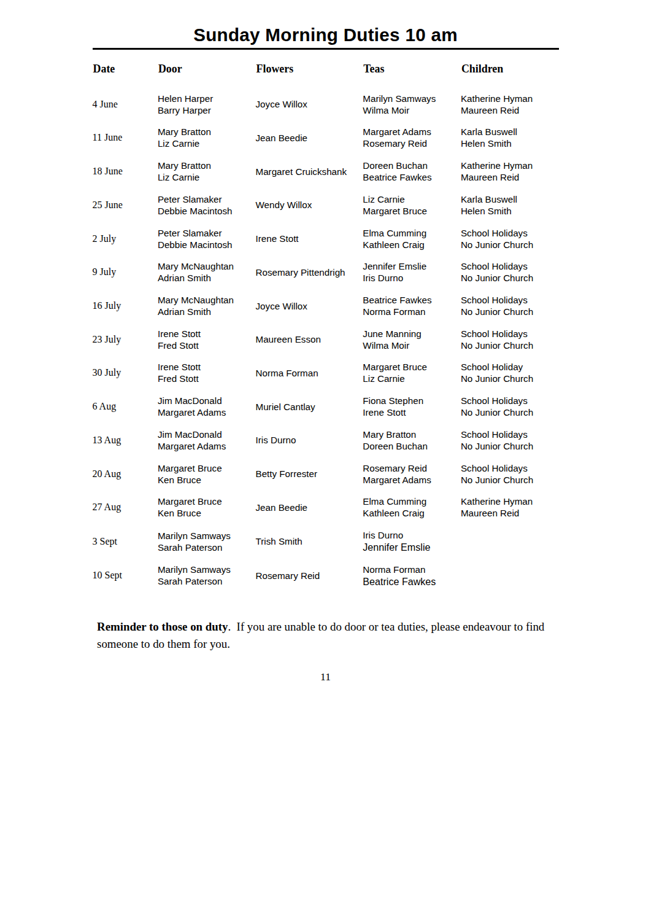Sunday Morning Duties 10 am
| Date | Door | Flowers | Teas | Children |
| --- | --- | --- | --- | --- |
| 4 June | Helen Harper Barry Harper | Joyce Willox | Marilyn Samways Wilma Moir | Katherine Hyman Maureen Reid |
| 11 June | Mary Bratton Liz Carnie | Jean Beedie | Margaret Adams Rosemary Reid | Karla Buswell Helen Smith |
| 18 June | Mary Bratton Liz Carnie | Margaret Cruickshank | Doreen Buchan Beatrice Fawkes | Katherine Hyman Maureen Reid |
| 25 June | Peter Slamaker Debbie Macintosh | Wendy Willox | Liz Carnie Margaret Bruce | Karla Buswell Helen Smith |
| 2 July | Peter Slamaker Debbie Macintosh | Irene Stott | Elma Cumming Kathleen Craig | School Holidays No Junior Church |
| 9 July | Mary McNaughtan Adrian Smith | Rosemary Pittendrigh | Jennifer Emslie Iris Durno | School Holidays No Junior Church |
| 16 July | Mary McNaughtan Adrian Smith | Joyce Willox | Beatrice Fawkes Norma Forman | School Holidays No Junior Church |
| 23 July | Irene Stott Fred Stott | Maureen Esson | June Manning Wilma Moir | School Holidays No Junior Church |
| 30 July | Irene Stott Fred Stott | Norma Forman | Margaret Bruce Liz Carnie | School Holiday No Junior Church |
| 6 Aug | Jim MacDonald Margaret Adams | Muriel Cantlay | Fiona Stephen Irene Stott | School Holidays No Junior Church |
| 13 Aug | Jim MacDonald Margaret Adams | Iris Durno | Mary Bratton Doreen Buchan | School Holidays No Junior Church |
| 20 Aug | Margaret Bruce Ken Bruce | Betty Forrester | Rosemary Reid Margaret Adams | School Holidays No Junior Church |
| 27 Aug | Margaret Bruce Ken Bruce | Jean Beedie | Elma Cumming Kathleen Craig | Katherine Hyman Maureen Reid |
| 3 Sept | Marilyn Samways Sarah Paterson | Trish Smith | Iris Durno Jennifer Emslie | |
| 10 Sept | Marilyn Samways Sarah Paterson | Rosemary Reid | Norma Forman Beatrice Fawkes | |
Reminder to those on duty. If you are unable to do door or tea duties, please endeavour to find someone to do them for you.
11